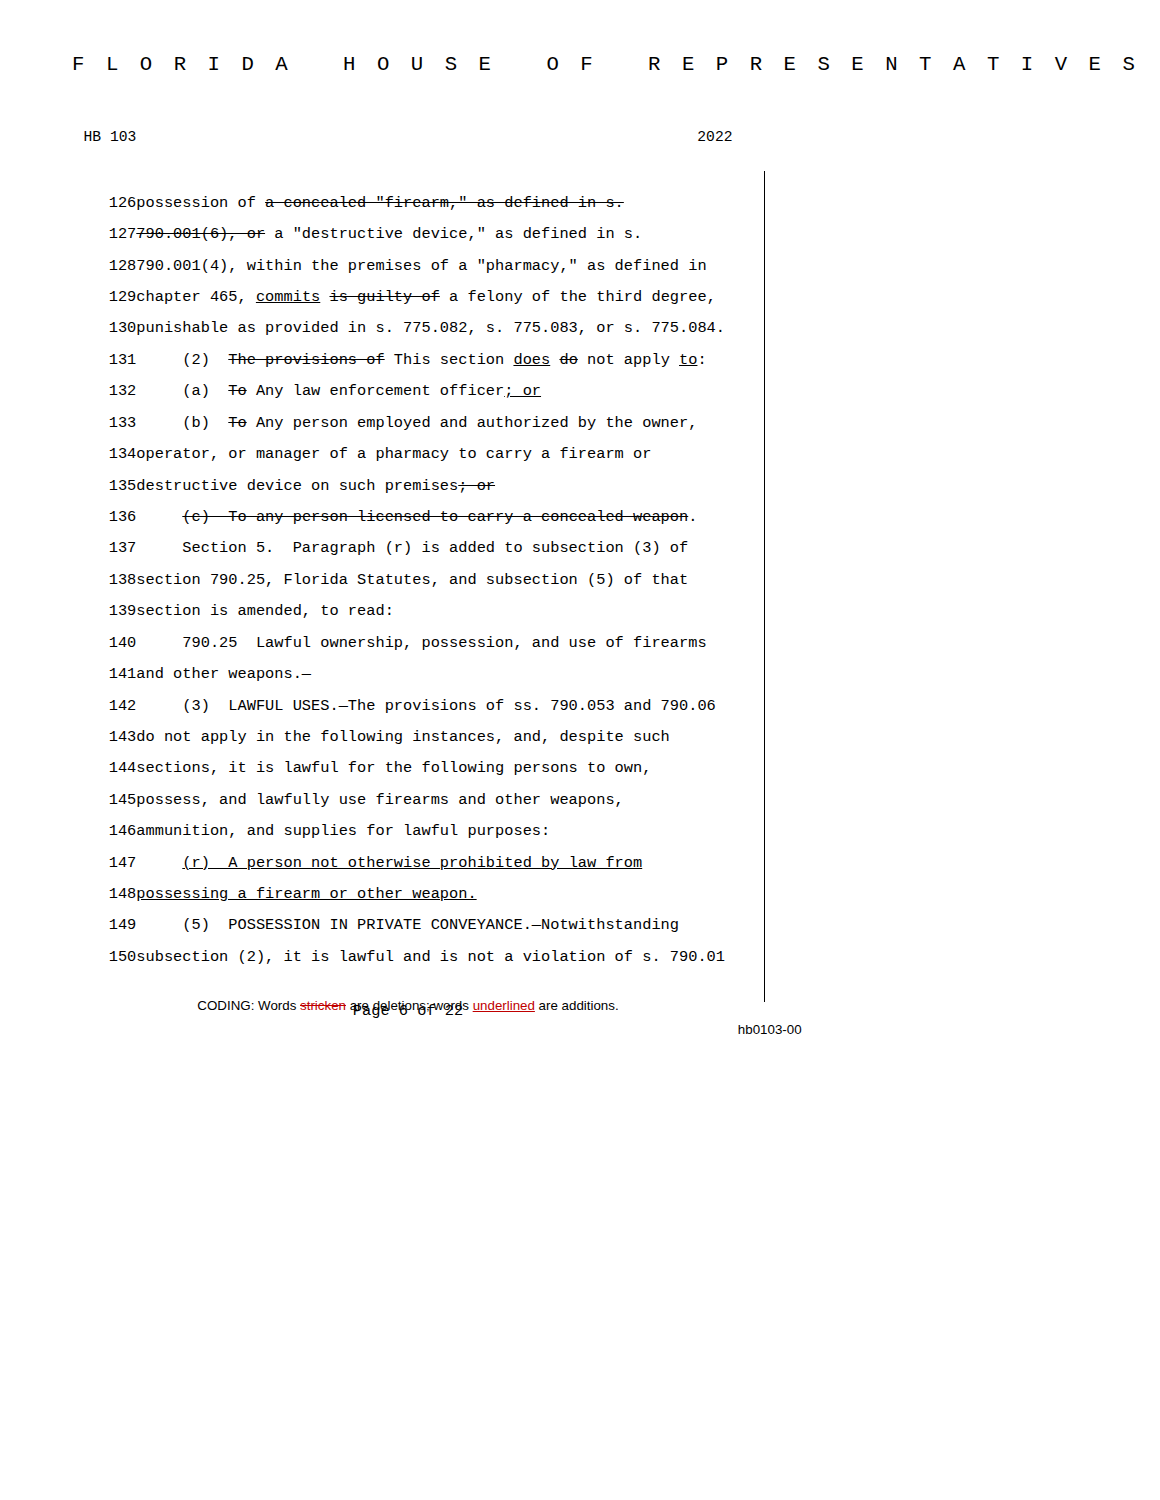F L O R I D A H O U S E O F R E P R E S E N T A T I V E S
HB 103 2022
| 126 | possession of a concealed "firearm," as defined in s. |
| 127 | 790.001(6), or a "destructive device," as defined in s. |
| 128 | 790.001(4), within the premises of a "pharmacy," as defined in |
| 129 | chapter 465, commits is guilty of a felony of the third degree, |
| 130 | punishable as provided in s. 775.082, s. 775.083, or s. 775.084. |
| 131 | (2) The provisions of This section does do not apply to : |
| 132 | (a) To Any law enforcement officer ; or |
| 133 | (b) To Any person employed and authorized by the owner, |
| 134 | operator, or manager of a pharmacy to carry a firearm or |
| 135 | destructive device on such premises ; or |
| 136 | (c) To any person licensed to carry a concealed weapon . |
| 137 | Section 5. Paragraph (r) is added to subsection (3) of |
| 138 | section 790.25, Florida Statutes, and subsection (5) of that |
| 139 | section is amended, to read: |
| 140 | 790.25 Lawful ownership, possession, and use of firearms |
| 141 | and other weapons.— |
| 142 | (3) LAWFUL USES.—The provisions of ss. 790.053 and 790.06 |
| 143 | do not apply in the following instances, and, despite such |
| 144 | sections, it is lawful for the following persons to own, |
| 145 | possess, and lawfully use firearms and other weapons, |
| 146 | ammunition, and supplies for lawful purposes: |
| 147 | (r) A person not otherwise prohibited by law from |
| 148 | possessing a firearm or other weapon. |
| 149 | (5) POSSESSION IN PRIVATE CONVEYANCE.—Notwithstanding |
| 150 | subsection (2), it is lawful and is not a violation of s. 790.01 |
Page 6 of 22
CODING: Words stricken are deletions; words underlined are additions.
hb0103-00